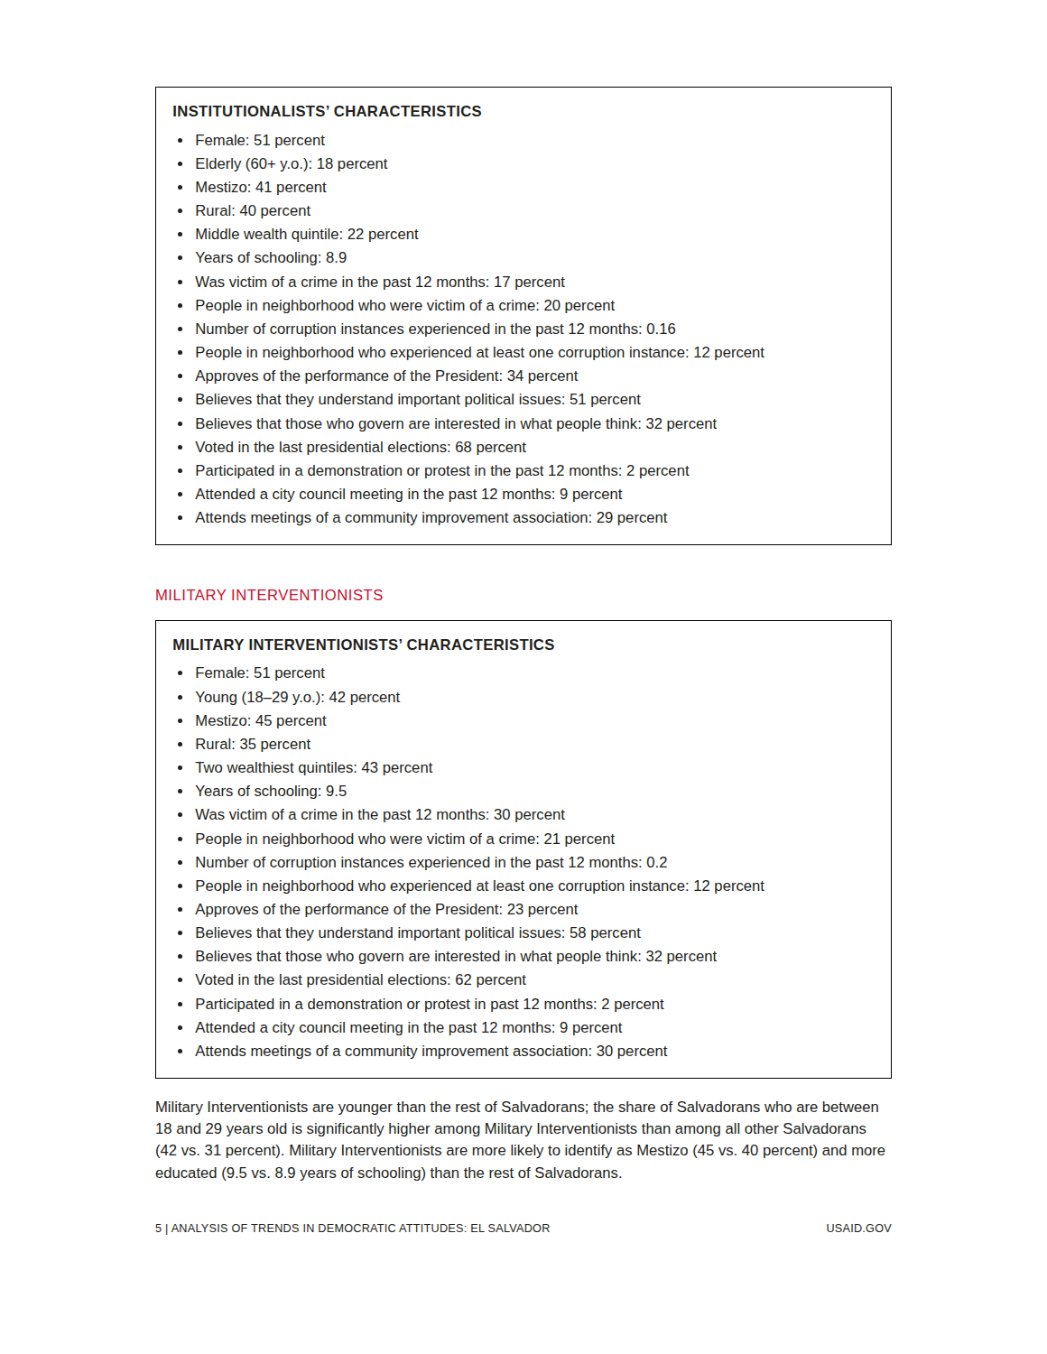INSTITUTIONALISTS’ CHARACTERISTICS
Female: 51 percent
Elderly (60+ y.o.): 18 percent
Mestizo: 41 percent
Rural: 40 percent
Middle wealth quintile: 22 percent
Years of schooling: 8.9
Was victim of a crime in the past 12 months: 17 percent
People in neighborhood who were victim of a crime: 20 percent
Number of corruption instances experienced in the past 12 months: 0.16
People in neighborhood who experienced at least one corruption instance: 12 percent
Approves of the performance of the President: 34 percent
Believes that they understand important political issues: 51 percent
Believes that those who govern are interested in what people think: 32 percent
Voted in the last presidential elections: 68 percent
Participated in a demonstration or protest in the past 12 months: 2 percent
Attended a city council meeting in the past 12 months: 9 percent
Attends meetings of a community improvement association: 29 percent
MILITARY INTERVENTIONISTS
MILITARY INTERVENTIONISTS’ CHARACTERISTICS
Female: 51 percent
Young (18–29 y.o.): 42 percent
Mestizo: 45 percent
Rural: 35 percent
Two wealthiest quintiles: 43 percent
Years of schooling: 9.5
Was victim of a crime in the past 12 months: 30 percent
People in neighborhood who were victim of a crime: 21 percent
Number of corruption instances experienced in the past 12 months: 0.2
People in neighborhood who experienced at least one corruption instance: 12 percent
Approves of the performance of the President: 23 percent
Believes that they understand important political issues: 58 percent
Believes that those who govern are interested in what people think: 32 percent
Voted in the last presidential elections: 62 percent
Participated in a demonstration or protest in past 12 months: 2 percent
Attended a city council meeting in the past 12 months: 9 percent
Attends meetings of a community improvement association: 30 percent
Military Interventionists are younger than the rest of Salvadorans; the share of Salvadorans who are between 18 and 29 years old is significantly higher among Military Interventionists than among all other Salvadorans (42 vs. 31 percent). Military Interventionists are more likely to identify as Mestizo (45 vs. 40 percent) and more educated (9.5 vs. 8.9 years of schooling) than the rest of Salvadorans.
5 | ANALYSIS OF TRENDS IN DEMOCRATIC ATTITUDES: EL SALVADOR
USAID.GOV